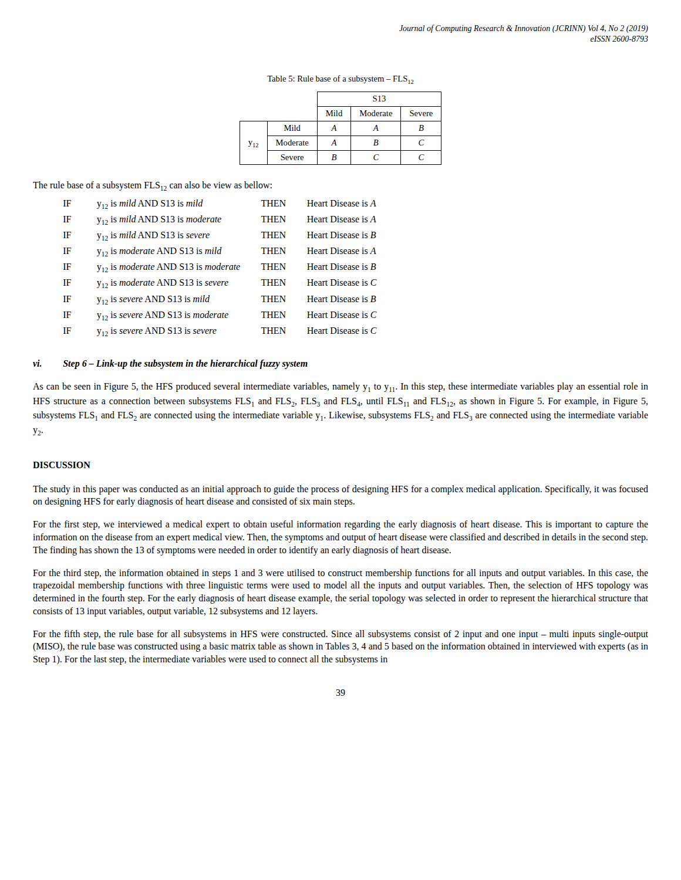Journal of Computing Research & Innovation (JCRINN) Vol 4, No 2 (2019)
eISSN 2600-8793
Table 5: Rule base of a subsystem – FLS12
| | | S13 |
| | | Mild | Moderate | Severe |
| y 12 | Mild | A | A | B |
| Moderate | A | B | C |
| Severe | B | C | C |
The rule base of a subsystem FLS12 can also be view as bellow:
| IF | y 12 is mild AND S13 is mild | THEN | Heart Disease is A |
| IF | y 12 is mild AND S13 is moderate | THEN | Heart Disease is A |
| IF | y 12 is mild AND S13 is severe | THEN | Heart Disease is B |
| IF | y 12 is moderate AND S13 is mild | THEN | Heart Disease is A |
| IF | y 12 is moderate AND S13 is moderate | THEN | Heart Disease is B |
| IF | y 12 is moderate AND S13 is severe | THEN | Heart Disease is C |
| IF | y 12 is severe AND S13 is mild | THEN | Heart Disease is B |
| IF | y 12 is severe AND S13 is moderate | THEN | Heart Disease is C |
| IF | y 12 is severe AND S13 is severe | THEN | Heart Disease is C |
vi. Step 6 – Link-up the subsystem in the hierarchical fuzzy system
As can be seen in Figure 5, the HFS produced several intermediate variables, namely y1 to y11. In this step, these intermediate variables play an essential role in HFS structure as a connection between subsystems FLS1 and FLS2, FLS3 and FLS4, until FLS11 and FLS12, as shown in Figure 5. For example, in Figure 5, subsystems FLS1 and FLS2 are connected using the intermediate variable y1. Likewise, subsystems FLS2 and FLS3 are connected using the intermediate variable y2.
DISCUSSION
The study in this paper was conducted as an initial approach to guide the process of designing HFS for a complex medical application. Specifically, it was focused on designing HFS for early diagnosis of heart disease and consisted of six main steps.
For the first step, we interviewed a medical expert to obtain useful information regarding the early diagnosis of heart disease. This is important to capture the information on the disease from an expert medical view. Then, the symptoms and output of heart disease were classified and described in details in the second step. The finding has shown the 13 of symptoms were needed in order to identify an early diagnosis of heart disease.
For the third step, the information obtained in steps 1 and 3 were utilised to construct membership functions for all inputs and output variables. In this case, the trapezoidal membership functions with three linguistic terms were used to model all the inputs and output variables. Then, the selection of HFS topology was determined in the fourth step. For the early diagnosis of heart disease example, the serial topology was selected in order to represent the hierarchical structure that consists of 13 input variables, output variable, 12 subsystems and 12 layers.
For the fifth step, the rule base for all subsystems in HFS were constructed. Since all subsystems consist of 2 input and one input – multi inputs single-output (MISO), the rule base was constructed using a basic matrix table as shown in Tables 3, 4 and 5 based on the information obtained in interviewed with experts (as in Step 1). For the last step, the intermediate variables were used to connect all the subsystems in
39